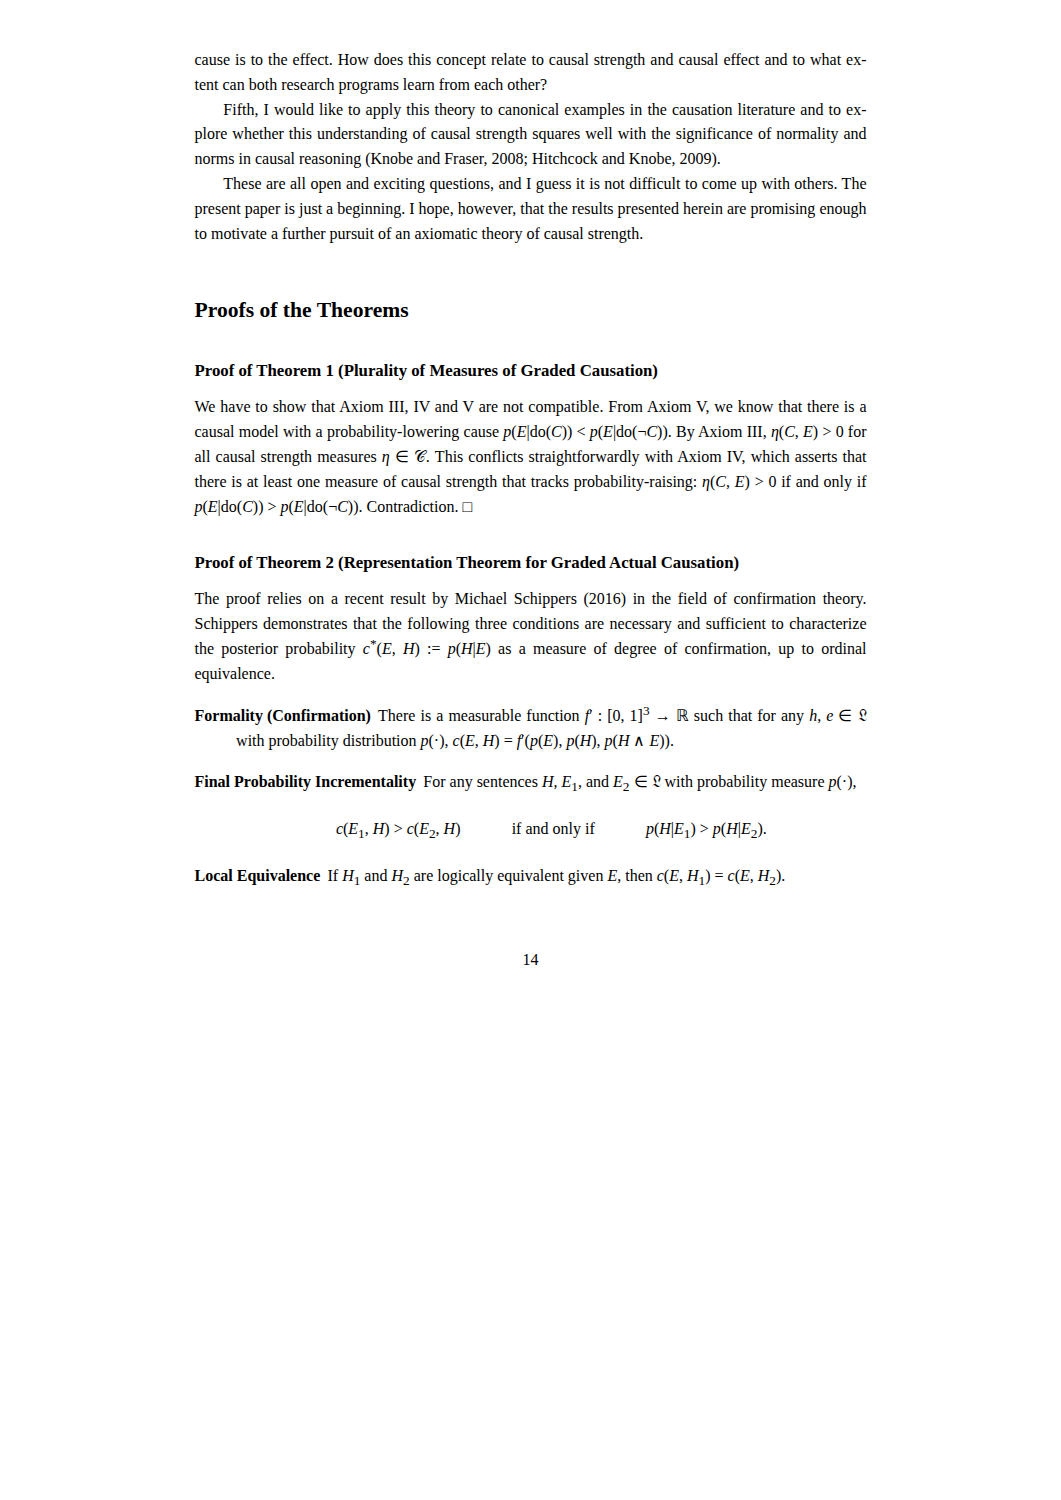cause is to the effect. How does this concept relate to causal strength and causal effect and to what extent can both research programs learn from each other?
Fifth, I would like to apply this theory to canonical examples in the causation literature and to explore whether this understanding of causal strength squares well with the significance of normality and norms in causal reasoning (Knobe and Fraser, 2008; Hitchcock and Knobe, 2009).
These are all open and exciting questions, and I guess it is not difficult to come up with others. The present paper is just a beginning. I hope, however, that the results presented herein are promising enough to motivate a further pursuit of an axiomatic theory of causal strength.
Proofs of the Theorems
Proof of Theorem 1 (Plurality of Measures of Graded Causation)
We have to show that Axiom III, IV and V are not compatible. From Axiom V, we know that there is a causal model with a probability-lowering cause p(E|do(C)) < p(E|do(¬C)). By Axiom III, η(C, E) > 0 for all causal strength measures η ∈ 𝒞. This conflicts straightforwardly with Axiom IV, which asserts that there is at least one measure of causal strength that tracks probability-raising: η(C, E) > 0 if and only if p(E|do(C)) > p(E|do(¬C)). Contradiction. □
Proof of Theorem 2 (Representation Theorem for Graded Actual Causation)
The proof relies on a recent result by Michael Schippers (2016) in the field of confirmation theory. Schippers demonstrates that the following three conditions are necessary and sufficient to characterize the posterior probability c*(E, H) := p(H|E) as a measure of degree of confirmation, up to ordinal equivalence.
Formality (Confirmation)
There is a measurable function f′ : [0, 1]3 → ℝ such that for any h, e ∈ 𝔏 with probability distribution p(·), c(E, H) = f′(p(E), p(H), p(H ∧ E)).
Final Probability Incrementality
For any sentences H, E1, and E2 ∈ 𝔏 with probability measure p(·),
c(E1, H) > c(E2, H) if and only if p(H|E1) > p(H|E2).
Local Equivalence
If H1 and H2 are logically equivalent given E, then c(E, H1) = c(E, H2).
14